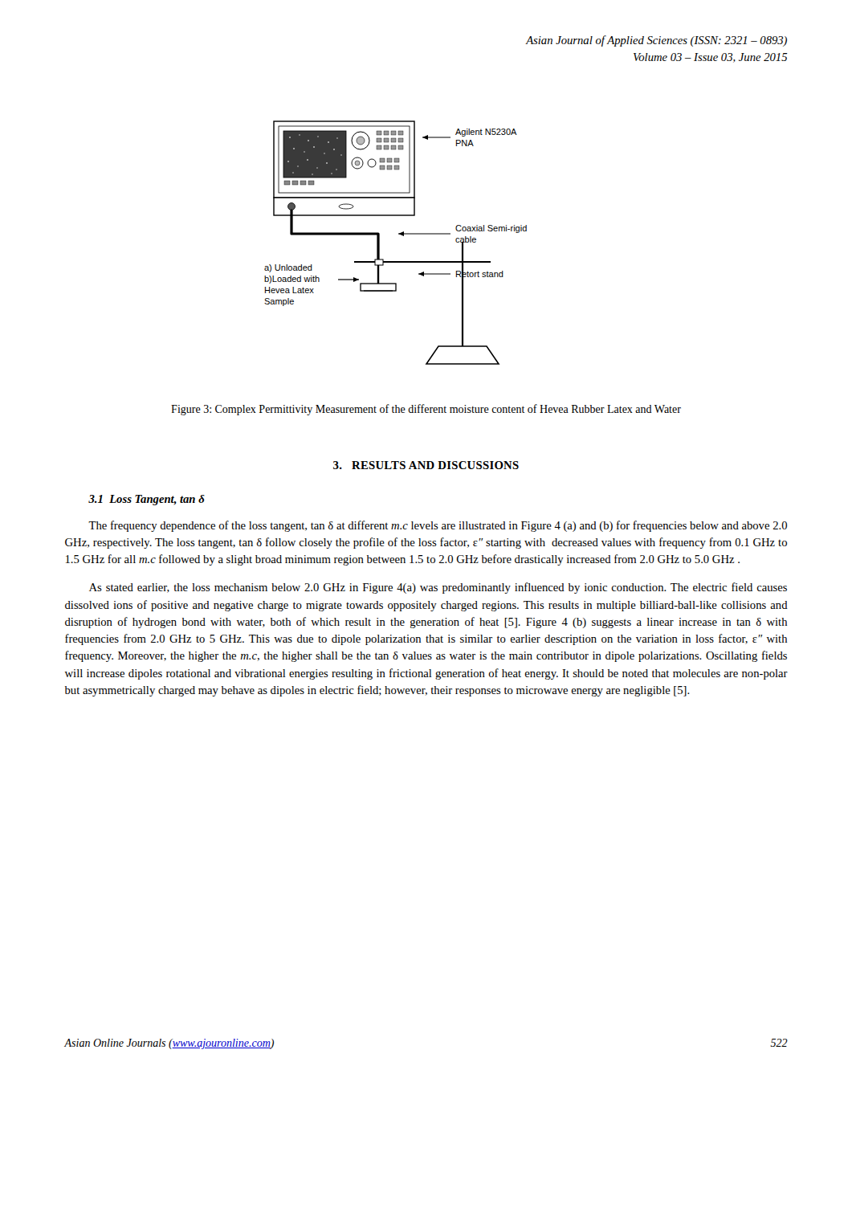Asian Journal of Applied Sciences (ISSN: 2321 – 0893)
Volume 03 – Issue 03, June 2015
Agilent N5230A PNA Coaxial Semi-rigid cable Retort stand a) Unloaded b)Loaded with Hevea Latex Sample
Figure 3: Complex Permittivity Measurement of the different moisture content of Hevea Rubber Latex and Water
3. RESULTS AND DISCUSSIONS
3.1 Loss Tangent, tan δ
The frequency dependence of the loss tangent, tan δ at different m.c levels are illustrated in Figure 4 (a) and (b) for frequencies below and above 2.0 GHz, respectively. The loss tangent, tan δ follow closely the profile of the loss factor, ε″ starting with decreased values with frequency from 0.1 GHz to 1.5 GHz for all m.c followed by a slight broad minimum region between 1.5 to 2.0 GHz before drastically increased from 2.0 GHz to 5.0 GHz .
As stated earlier, the loss mechanism below 2.0 GHz in Figure 4(a) was predominantly influenced by ionic conduction. The electric field causes dissolved ions of positive and negative charge to migrate towards oppositely charged regions. This results in multiple billiard-ball-like collisions and disruption of hydrogen bond with water, both of which result in the generation of heat [5]. Figure 4 (b) suggests a linear increase in tan δ with frequencies from 2.0 GHz to 5 GHz. This was due to dipole polarization that is similar to earlier description on the variation in loss factor, ε″ with frequency. Moreover, the higher the m.c, the higher shall be the tan δ values as water is the main contributor in dipole polarizations. Oscillating fields will increase dipoles rotational and vibrational energies resulting in frictional generation of heat energy. It should be noted that molecules are non-polar but asymmetrically charged may behave as dipoles in electric field; however, their responses to microwave energy are negligible [5].
Asian Online Journals (www.ajouronline.com) 522